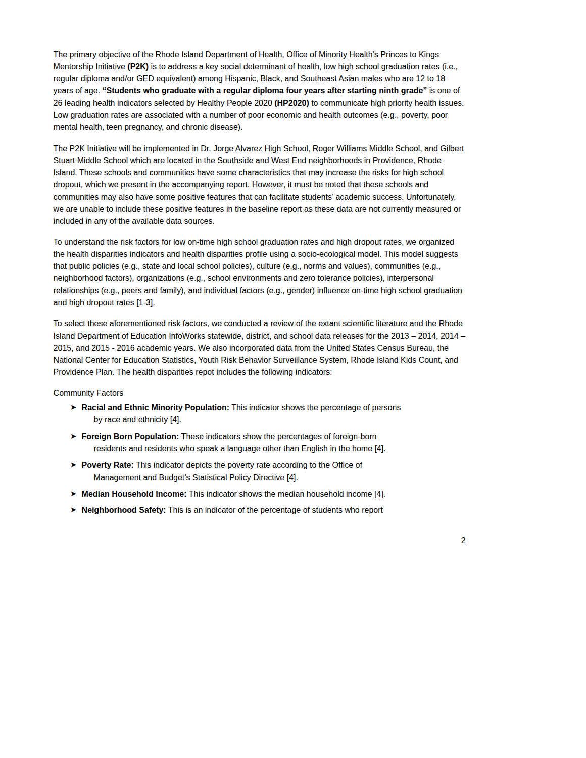The primary objective of the Rhode Island Department of Health, Office of Minority Health’s Princes to Kings Mentorship Initiative (P2K) is to address a key social determinant of health, low high school graduation rates (i.e., regular diploma and/or GED equivalent) among Hispanic, Black, and Southeast Asian males who are 12 to 18 years of age. “Students who graduate with a regular diploma four years after starting ninth grade” is one of 26 leading health indicators selected by Healthy People 2020 (HP2020) to communicate high priority health issues. Low graduation rates are associated with a number of poor economic and health outcomes (e.g., poverty, poor mental health, teen pregnancy, and chronic disease).
The P2K Initiative will be implemented in Dr. Jorge Alvarez High School, Roger Williams Middle School, and Gilbert Stuart Middle School which are located in the Southside and West End neighborhoods in Providence, Rhode Island. These schools and communities have some characteristics that may increase the risks for high school dropout, which we present in the accompanying report. However, it must be noted that these schools and communities may also have some positive features that can facilitate students’ academic success. Unfortunately, we are unable to include these positive features in the baseline report as these data are not currently measured or included in any of the available data sources.
To understand the risk factors for low on-time high school graduation rates and high dropout rates, we organized the health disparities indicators and health disparities profile using a socio-ecological model. This model suggests that public policies (e.g., state and local school policies), culture (e.g., norms and values), communities (e.g., neighborhood factors), organizations (e.g., school environments and zero tolerance policies), interpersonal relationships (e.g., peers and family), and individual factors (e.g., gender) influence on-time high school graduation and high dropout rates [1-3].
To select these aforementioned risk factors, we conducted a review of the extant scientific literature and the Rhode Island Department of Education InfoWorks statewide, district, and school data releases for the 2013 – 2014, 2014 – 2015, and 2015 - 2016 academic years. We also incorporated data from the United States Census Bureau, the National Center for Education Statistics, Youth Risk Behavior Surveillance System, Rhode Island Kids Count, and Providence Plan. The health disparities repot includes the following indicators:
Community Factors
Racial and Ethnic Minority Population: This indicator shows the percentage of persons by race and ethnicity [4].
Foreign Born Population: These indicators show the percentages of foreign-born residents and residents who speak a language other than English in the home [4].
Poverty Rate: This indicator depicts the poverty rate according to the Office of Management and Budget’s Statistical Policy Directive [4].
Median Household Income: This indicator shows the median household income [4].
Neighborhood Safety: This is an indicator of the percentage of students who report
2